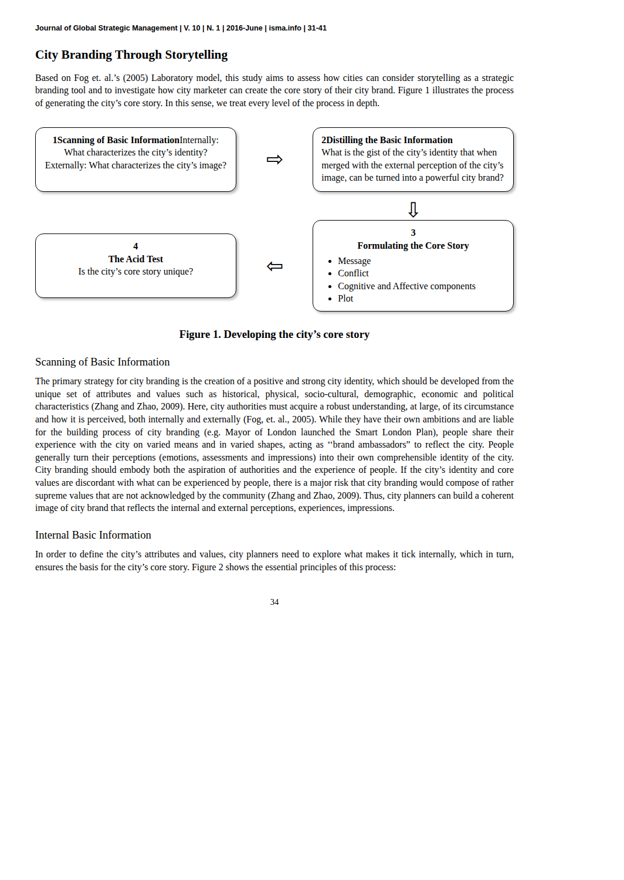Journal of Global Strategic Management | V. 10 | N. 1 | 2016-June | isma.info | 31-41
City Branding Through Storytelling
Based on Fog et. al.’s (2005) Laboratory model, this study aims to assess how cities can consider storytelling as a strategic branding tool and to investigate how city marketer can create the core story of their city brand. Figure 1 illustrates the process of generating the city’s core story. In this sense, we treat every level of the process in depth.
| 1Scanning of Basic Information Internally: What characterizes the city’s identity?Externally: What characterizes the city’s image? | ⇨ | 2Distilling the Basic Information What is the gist of the city’s identity that when merged with the external perception of the city’s image, can be turned into a powerful city brand? |
| | | ⇩ |
| 4 The Acid Test Is the city’s core story unique? | ⇦ | 3 Formulating the Core Story Message Conflict Cognitive and Affective components Plot |
Figure 1. Developing the city’s core story
Scanning of Basic Information
The primary strategy for city branding is the creation of a positive and strong city identity, which should be developed from the unique set of attributes and values such as historical, physical, socio-cultural, demographic, economic and political characteristics (Zhang and Zhao, 2009). Here, city authorities must acquire a robust understanding, at large, of its circumstance and how it is perceived, both internally and externally (Fog, et. al., 2005). While they have their own ambitions and are liable for the building process of city branding (e.g. Mayor of London launched the Smart London Plan), people share their experience with the city on varied means and in varied shapes, acting as ‘‘brand ambassadors” to reflect the city. People generally turn their perceptions (emotions, assessments and impressions) into their own comprehensible identity of the city. City branding should embody both the aspiration of authorities and the experience of people. If the city’s identity and core values are discordant with what can be experienced by people, there is a major risk that city branding would compose of rather supreme values that are not acknowledged by the community (Zhang and Zhao, 2009). Thus, city planners can build a coherent image of city brand that reflects the internal and external perceptions, experiences, impressions.
Internal Basic Information
In order to define the city’s attributes and values, city planners need to explore what makes it tick internally, which in turn, ensures the basis for the city’s core story. Figure 2 shows the essential principles of this process:
34